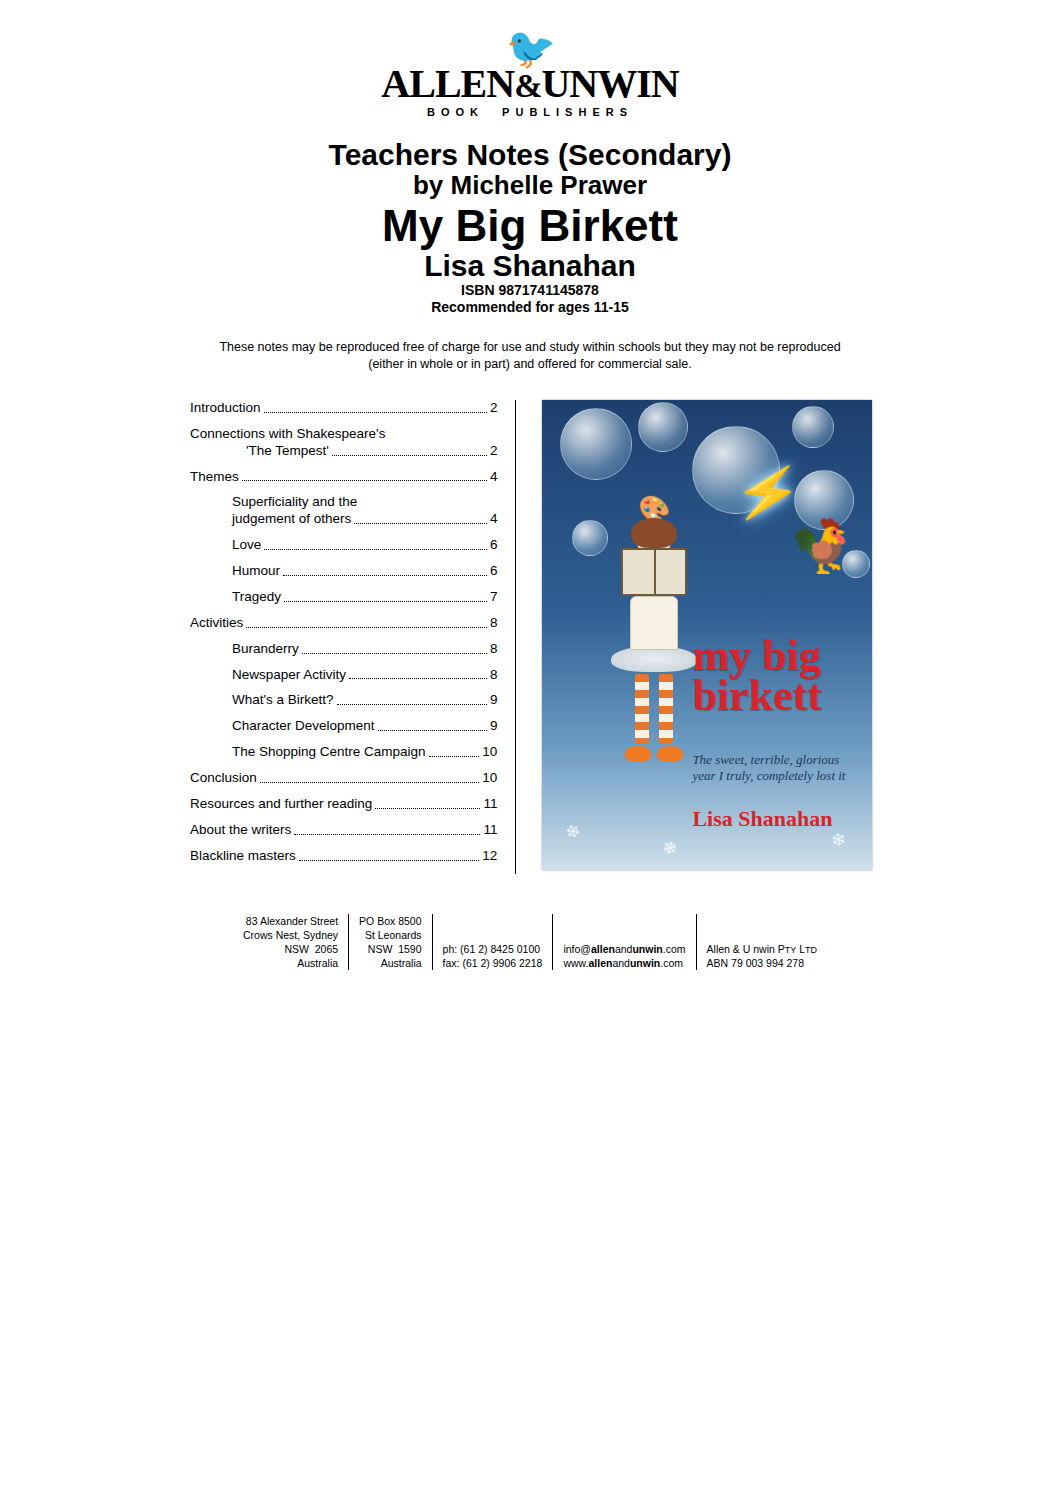🐦
ALLEN&UNWIN
BOOK PUBLISHERS
Teachers Notes (Secondary)
by Michelle Prawer
My Big Birkett
Lisa Shanahan
ISBN 9871741145878
Recommended for ages 11-15
These notes may be reproduced free of charge for use and study within schools but they may not be reproduced (either in whole or in part) and offered for commercial sale.
Introduction 2
Connections with Shakespeare's 'The Tempest' 2
Themes 4
Superficiality and the judgement of others 4
Love 6
Humour 6
Tragedy 7
Activities 8
Buranderry 8
Newspaper Activity 8
What's a Birkett? 9
Character Development 9
The Shopping Centre Campaign 10
Conclusion 10
Resources and further reading 11
About the writers 11
Blackline masters 12
⚡
🐓
🎨
my big
birkett
The sweet, terrible, glorious year I truly, completely lost it
Lisa Shanahan
❄
❄
❄
83 Alexander Street
Crows Nest, Sydney
NSW 2065
Australia
PO Box 8500
St Leonards
NSW 1590
Australia
ph: (61 2) 8425 0100
fax: (61 2) 9906 2218
info@allenandunwin.com
www.allenandunwin.com
Allen & U nwin PTY LTD
ABN 79 003 994 278